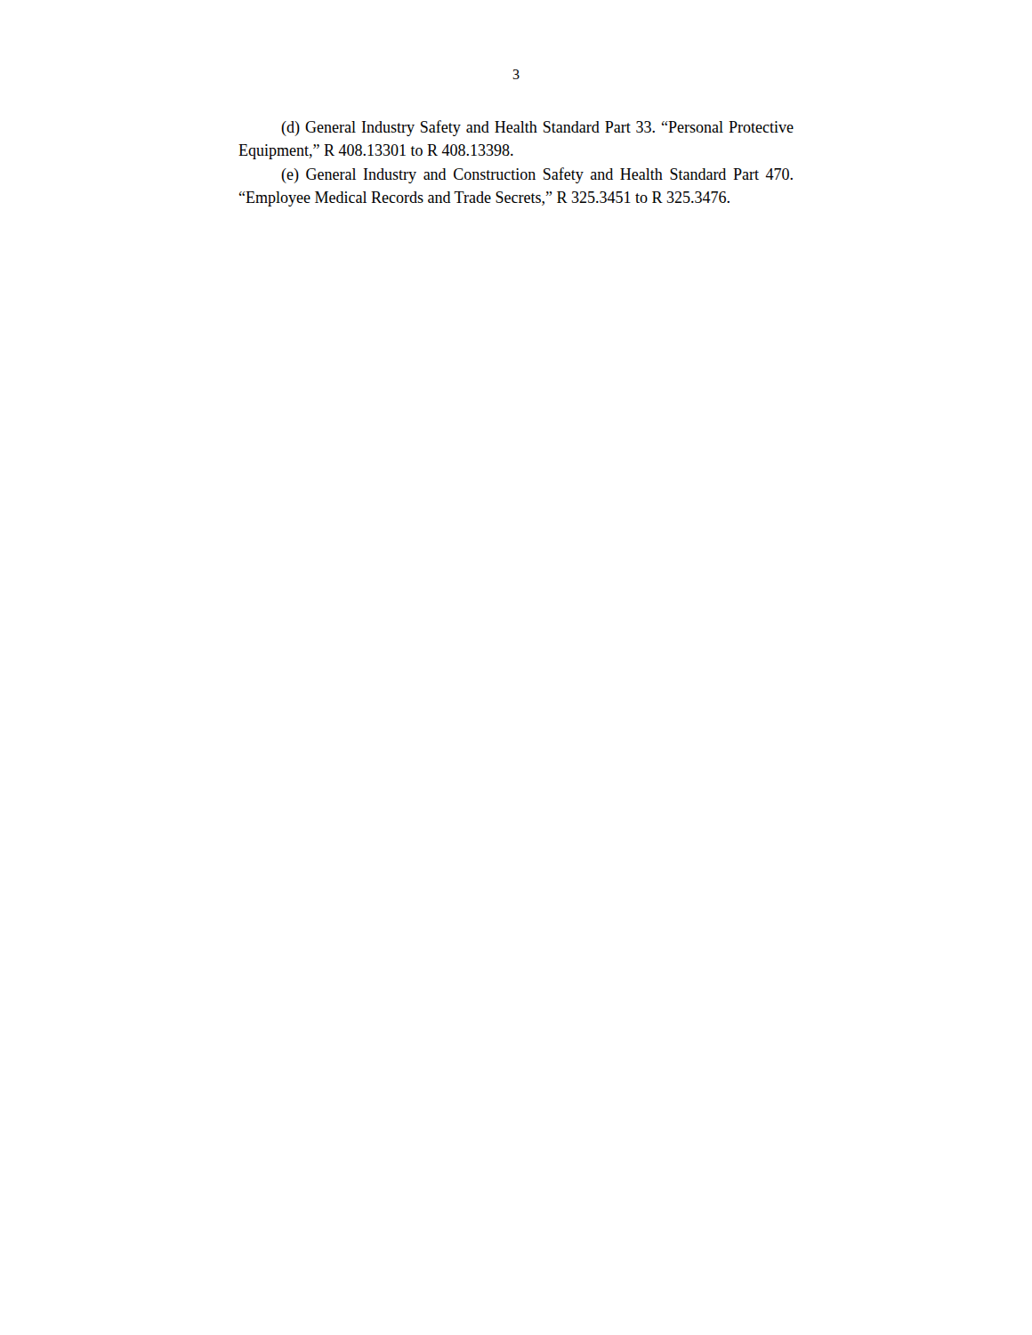3
(d) General Industry Safety and Health Standard Part 33. “Personal Protective Equipment,” R 408.13301 to R 408.13398.
(e) General Industry and Construction Safety and Health Standard Part 470. “Employee Medical Records and Trade Secrets,” R 325.3451 to R 325.3476.